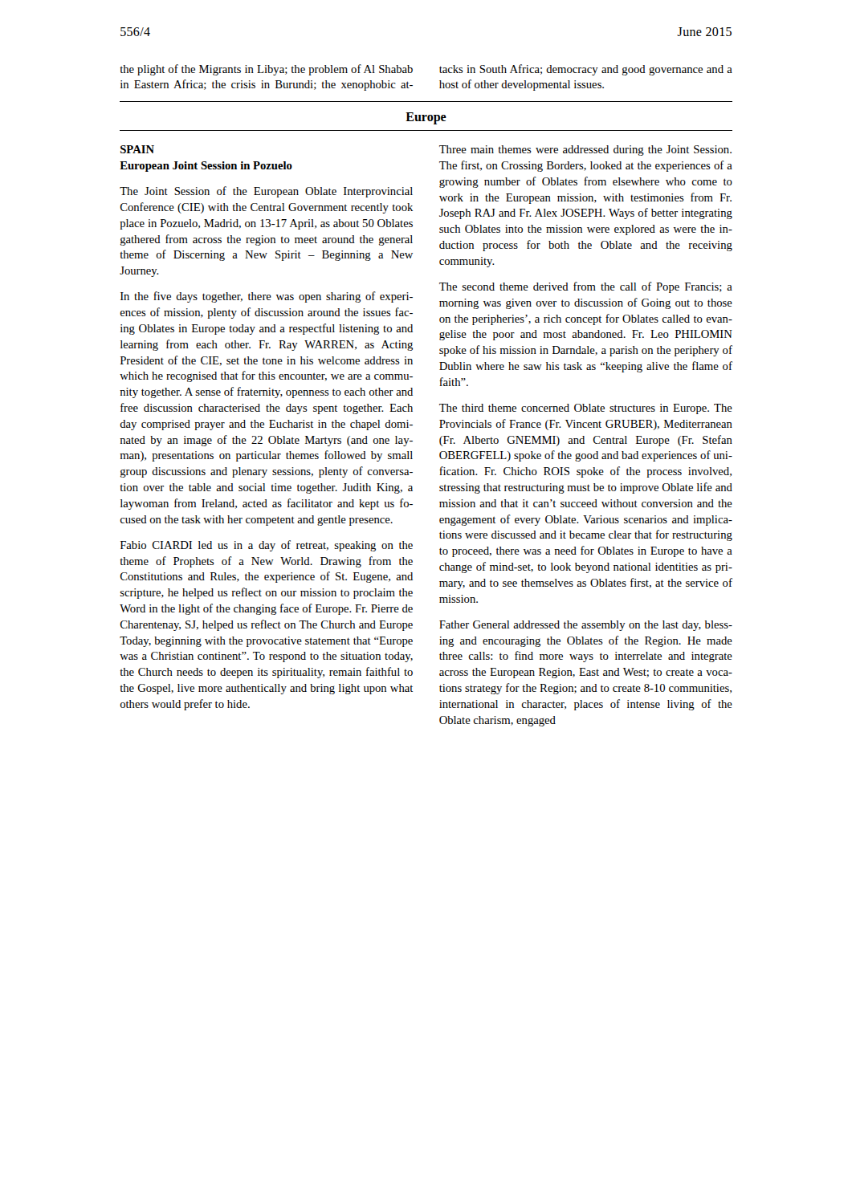556/4 June 2015
the plight of the Migrants in Libya; the problem of Al Shabab in Eastern Africa; the crisis in Burundi; the xenophobic attacks in South Africa; democracy and good governance and a host of other developmental issues.
Europe
Spain
European Joint Session in Pozuelo
The Joint Session of the European Oblate Interprovincial Conference (CIE) with the Central Government recently took place in Pozuelo, Madrid, on 13-17 April, as about 50 Oblates gathered from across the region to meet around the general theme of Discerning a New Spirit – Beginning a New Journey.
In the five days together, there was open sharing of experiences of mission, plenty of discussion around the issues facing Oblates in Europe today and a respectful listening to and learning from each other. Fr. Ray WARREN, as Acting President of the CIE, set the tone in his welcome address in which he recognised that for this encounter, we are a community together. A sense of fraternity, openness to each other and free discussion characterised the days spent together. Each day comprised prayer and the Eucharist in the chapel dominated by an image of the 22 Oblate Martyrs (and one layman), presentations on particular themes followed by small group discussions and plenary sessions, plenty of conversation over the table and social time together. Judith King, a laywoman from Ireland, acted as facilitator and kept us focused on the task with her competent and gentle presence.
Fabio CIARDI led us in a day of retreat, speaking on the theme of Prophets of a New World. Drawing from the Constitutions and Rules, the experience of St. Eugene, and scripture, he helped us reflect on our mission to proclaim the Word in the light of the changing face of Europe. Fr. Pierre de Charentenay, SJ, helped us reflect on The Church and Europe Today, beginning with the provocative statement that “Europe was a Christian continent”. To respond to the situation today, the Church needs to deepen its spirituality, remain faithful to the Gospel, live more authentically and bring light upon what others would prefer to hide.
Three main themes were addressed during the Joint Session. The first, on Crossing Borders, looked at the experiences of a growing number of Oblates from elsewhere who come to work in the European mission, with testimonies from Fr. Joseph RAJ and Fr. Alex JOSEPH. Ways of better integrating such Oblates into the mission were explored as were the induction process for both the Oblate and the receiving community.
The second theme derived from the call of Pope Francis; a morning was given over to discussion of Going out to those on the peripheries’, a rich concept for Oblates called to evangelise the poor and most abandoned. Fr. Leo PHILOMIN spoke of his mission in Darndale, a parish on the periphery of Dublin where he saw his task as “keeping alive the flame of faith”.
The third theme concerned Oblate structures in Europe. The Provincials of France (Fr. Vincent GRUBER), Mediterranean (Fr. Alberto GNEMMI) and Central Europe (Fr. Stefan OBERGFELL) spoke of the good and bad experiences of unification. Fr. Chicho ROIS spoke of the process involved, stressing that restructuring must be to improve Oblate life and mission and that it can’t succeed without conversion and the engagement of every Oblate. Various scenarios and implications were discussed and it became clear that for restructuring to proceed, there was a need for Oblates in Europe to have a change of mind-set, to look beyond national identities as primary, and to see themselves as Oblates first, at the service of mission.
Father General addressed the assembly on the last day, blessing and encouraging the Oblates of the Region. He made three calls: to find more ways to interrelate and integrate across the European Region, East and West; to create a vocations strategy for the Region; and to create 8-10 communities, international in character, places of intense living of the Oblate charism, engaged